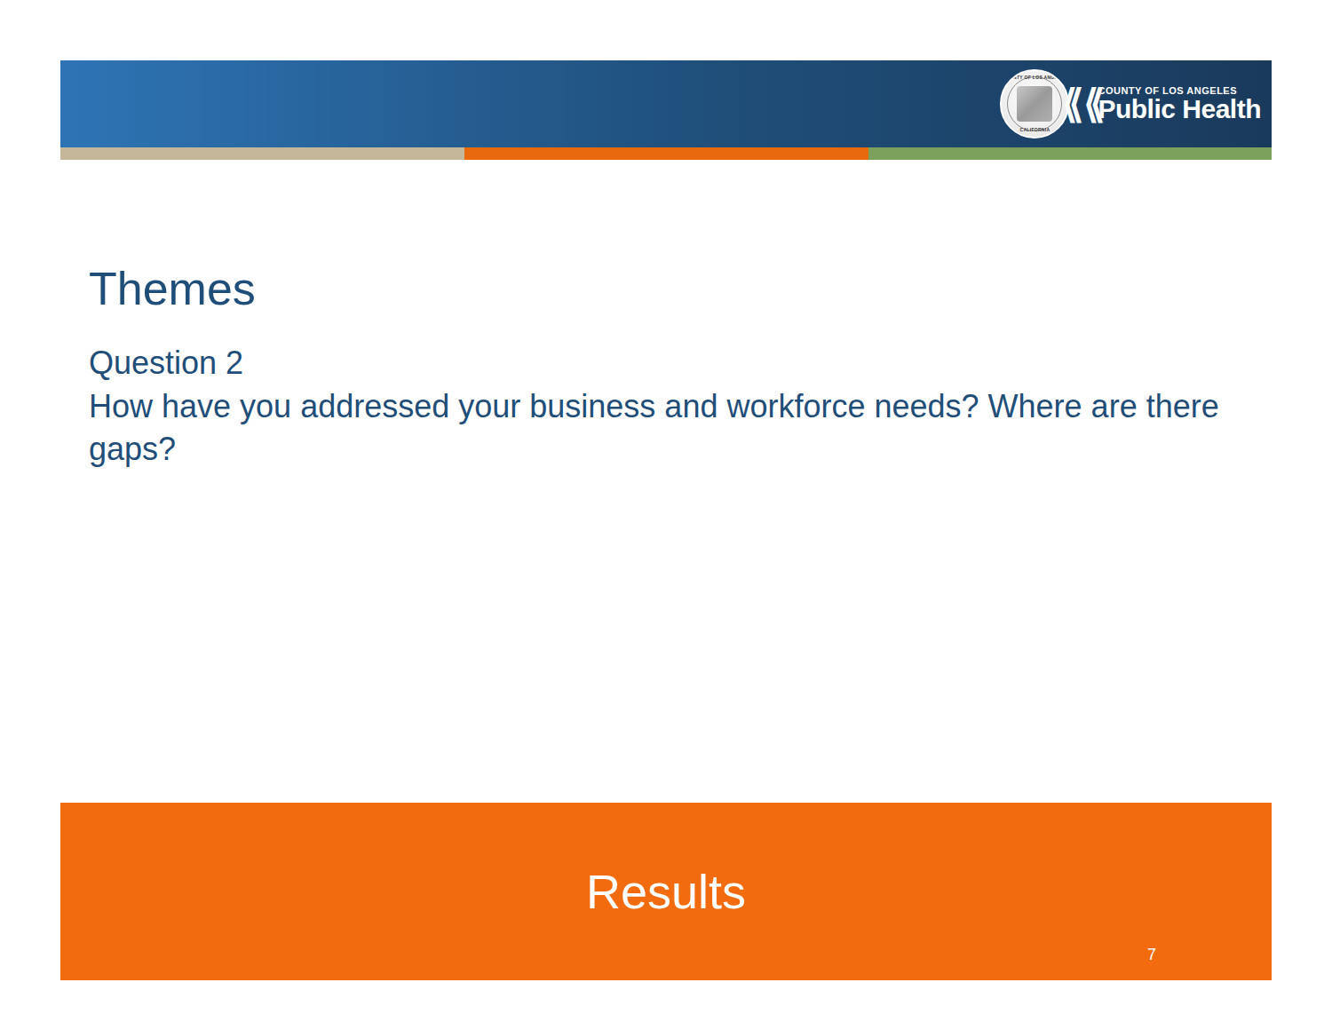COUNTY OF LOS ANGELES
CALIFORNIA
⟪⟪
COUNTY OF LOS ANGELES
Public Health
Themes
Question 2
How have you addressed your business and workforce needs? Where are there gaps?
Results
7